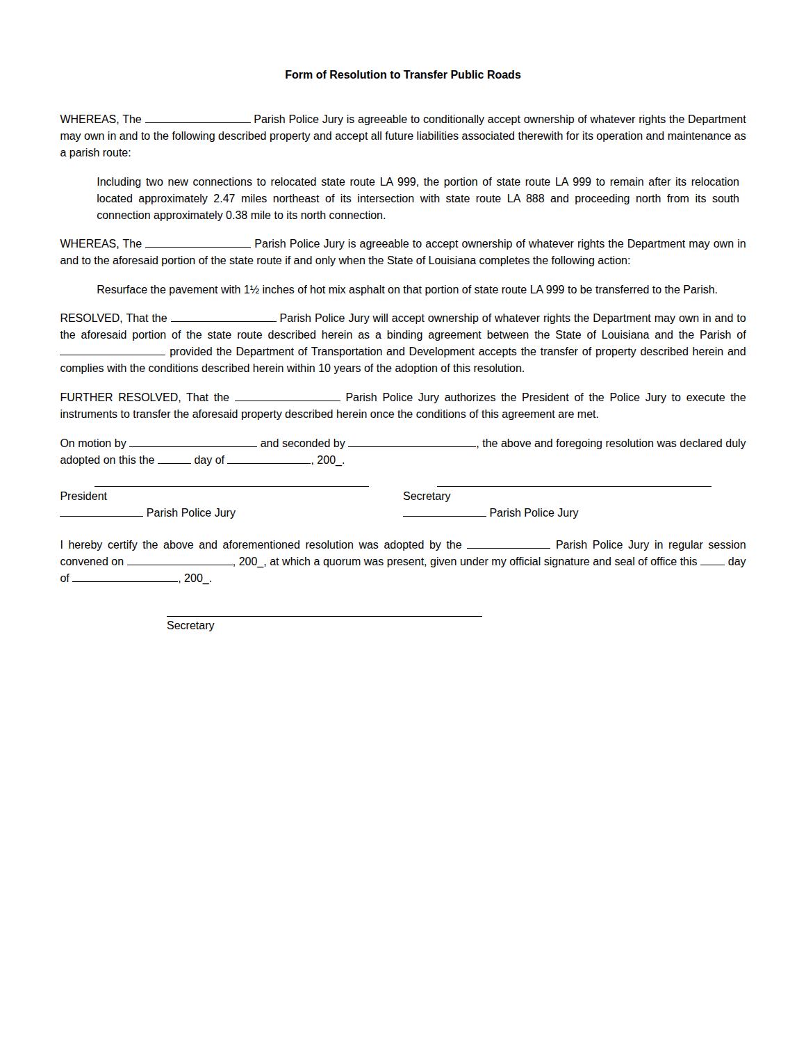Form of Resolution to Transfer Public Roads
WHEREAS, The Parish Police Jury is agreeable to conditionally accept ownership of whatever rights the Department may own in and to the following described property and accept all future liabilities associated therewith for its operation and maintenance as a parish route:
Including two new connections to relocated state route LA 999, the portion of state route LA 999 to remain after its relocation located approximately 2.47 miles northeast of its intersection with state route LA 888 and proceeding north from its south connection approximately 0.38 mile to its north connection.
WHEREAS, The Parish Police Jury is agreeable to accept ownership of whatever rights the Department may own in and to the aforesaid portion of the state route if and only when the State of Louisiana completes the following action:
Resurface the pavement with 1½ inches of hot mix asphalt on that portion of state route LA 999 to be transferred to the Parish.
RESOLVED, That the Parish Police Jury will accept ownership of whatever rights the Department may own in and to the aforesaid portion of the state route described herein as a binding agreement between the State of Louisiana and the Parish of provided the Department of Transportation and Development accepts the transfer of property described herein and complies with the conditions described herein within 10 years of the adoption of this resolution.
FURTHER RESOLVED, That the Parish Police Jury authorizes the President of the Police Jury to execute the instruments to transfer the aforesaid property described herein once the conditions of this agreement are met.
On motion by and seconded by , the above and foregoing resolution was declared duly adopted on this the day of , 200_.
| President Parish Police Jury | Secretary Parish Police Jury |
I hereby certify the above and aforementioned resolution was adopted by the Parish Police Jury in regular session convened on , 200_, at which a quorum was present, given under my official signature and seal of office this day of , 200_.
Secretary